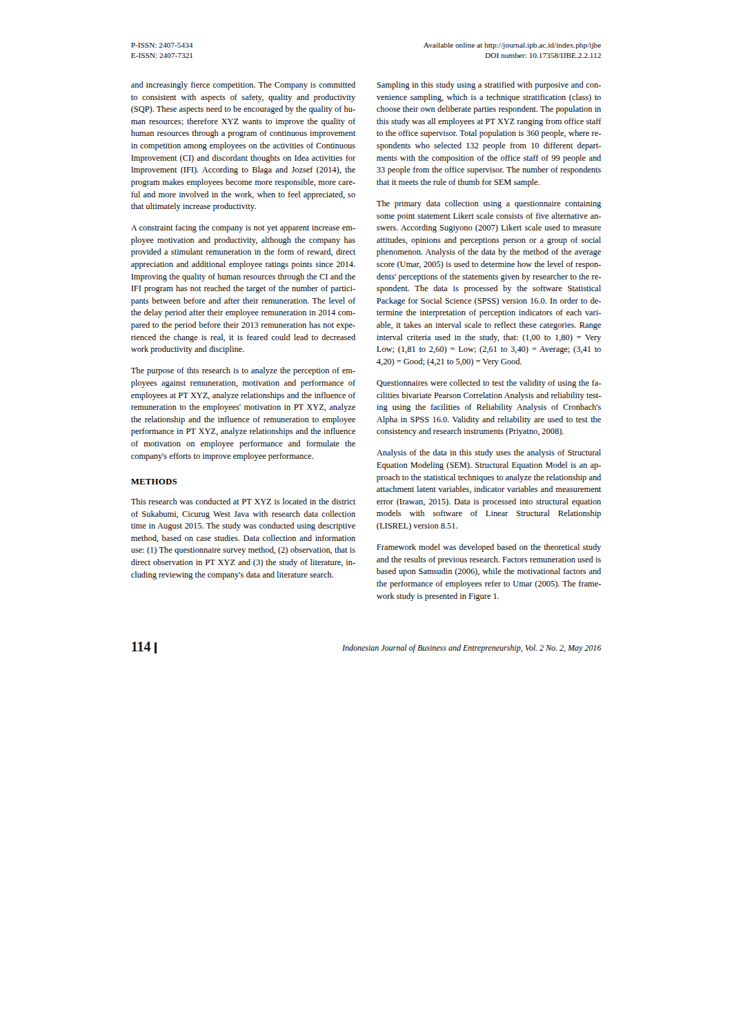P-ISSN: 2407-5434
E-ISSN: 2407-7321
Available online at http://journal.ipb.ac.id/index.php/ijbe
DOI number: 10.17358/IJBE.2.2.112
and increasingly fierce competition. The Company is committed to consistent with aspects of safety, quality and productivity (SQP). These aspects need to be encouraged by the quality of human resources; therefore XYZ wants to improve the quality of human resources through a program of continuous improvement in competition among employees on the activities of Continuous Improvement (CI) and discordant thoughts on Idea activities for Improvement (IFI). According to Blaga and Jozsef (2014), the program makes employees become more responsible, more careful and more involved in the work, when to feel appreciated, so that ultimately increase productivity.
A constraint facing the company is not yet apparent increase employee motivation and productivity, although the company has provided a stimulant remuneration in the form of reward, direct appreciation and additional employee ratings points since 2014. Improving the quality of human resources through the CI and the IFI program has not reached the target of the number of participants between before and after their remuneration. The level of the delay period after their employee remuneration in 2014 compared to the period before their 2013 remuneration has not experienced the change is real, it is feared could lead to decreased work productivity and discipline.
The purpose of this research is to analyze the perception of employees against remuneration, motivation and performance of employees at PT XYZ, analyze relationships and the influence of remuneration to the employees' motivation in PT XYZ, analyze the relationship and the influence of remuneration to employee performance in PT XYZ, analyze relationships and the influence of motivation on employee performance and formulate the company's efforts to improve employee performance.
METHODS
This research was conducted at PT XYZ is located in the district of Sukabumi, Cicurug West Java with research data collection time in August 2015. The study was conducted using descriptive method, based on case studies. Data collection and information use: (1) The questionnaire survey method, (2) observation, that is direct observation in PT XYZ and (3) the study of literature, including reviewing the company's data and literature search.
Sampling in this study using a stratified with purposive and convenience sampling, which is a technique stratification (class) to choose their own deliberate parties respondent. The population in this study was all employees at PT XYZ ranging from office staff to the office supervisor. Total population is 360 people, where respondents who selected 132 people from 10 different departments with the composition of the office staff of 99 people and 33 people from the office supervisor. The number of respondents that it meets the rule of thumb for SEM sample.
The primary data collection using a questionnaire containing some point statement Likert scale consists of five alternative answers. According Sugiyono (2007) Likert scale used to measure attitudes, opinions and perceptions person or a group of social phenomenon. Analysis of the data by the method of the average score (Umar, 2005) is used to determine how the level of respondents' perceptions of the statements given by researcher to the respondent. The data is processed by the software Statistical Package for Social Science (SPSS) version 16.0. In order to determine the interpretation of perception indicators of each variable, it takes an interval scale to reflect these categories. Range interval criteria used in the study, that: (1,00 to 1,80) = Very Low; (1,81 to 2,60) = Low; (2,61 to 3,40) = Average; (3,41 to 4,20) = Good; (4,21 to 5,00) = Very Good.
Questionnaires were collected to test the validity of using the facilities bivariate Pearson Correlation Analysis and reliability testing using the facilities of Reliability Analysis of Cronbach's Alpha in SPSS 16.0. Validity and reliability are used to test the consistency and research instruments (Priyatno, 2008).
Analysis of the data in this study uses the analysis of Structural Equation Modeling (SEM). Structural Equation Model is an approach to the statistical techniques to analyze the relationship and attachment latent variables, indicator variables and measurement error (Irawan, 2015). Data is processed into structural equation models with software of Linear Structural Relationship (LISREL) version 8.51.
Framework model was developed based on the theoretical study and the results of previous research. Factors remuneration used is based upon Samsudin (2006), while the motivational factors and the performance of employees refer to Umar (2005). The framework study is presented in Figure 1.
114 Indonesian Journal of Business and Entrepreneurship, Vol. 2 No. 2, May 2016